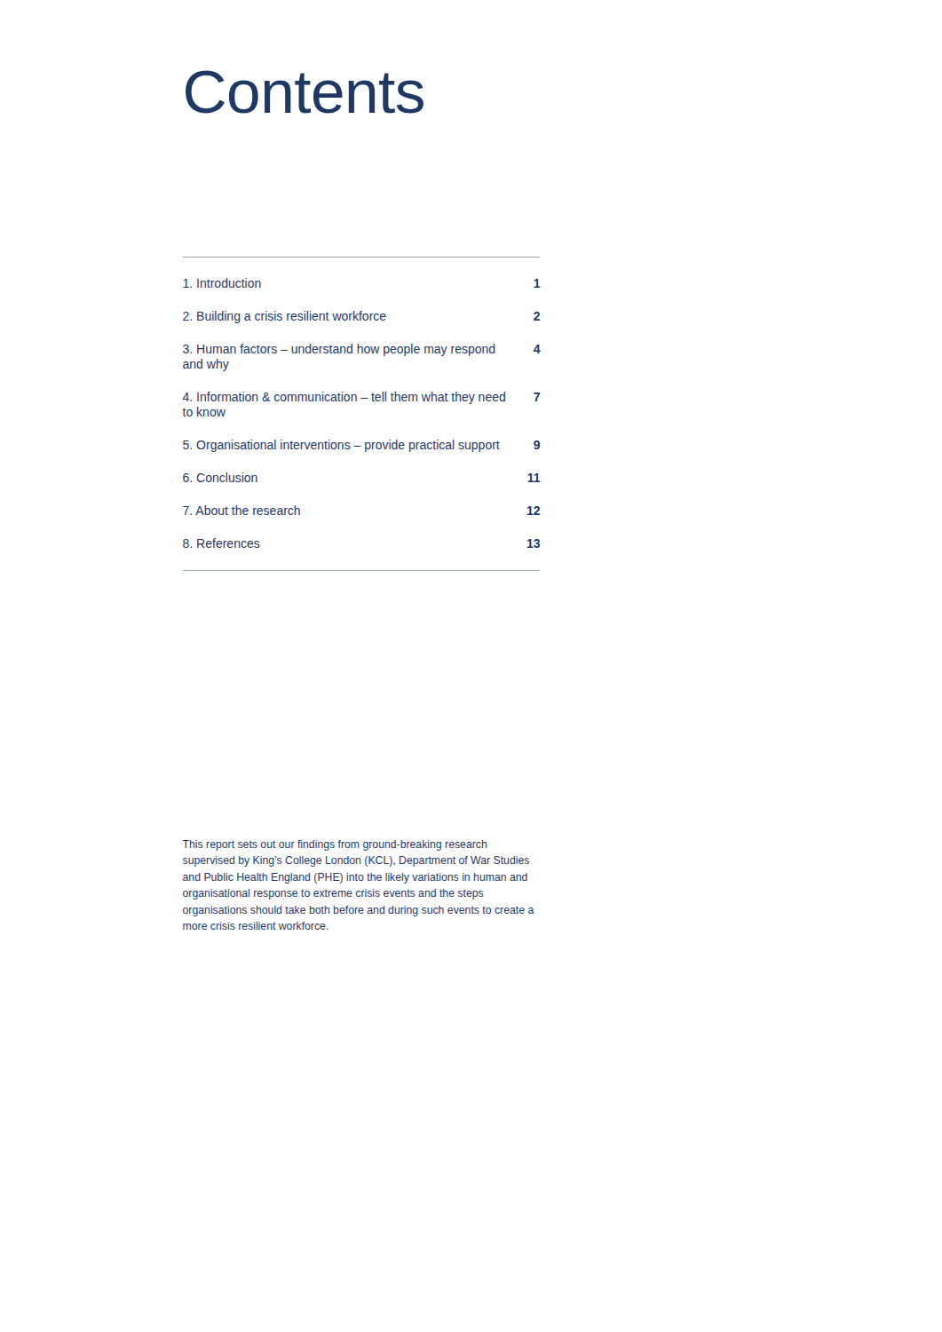Contents
1. Introduction 1
2. Building a crisis resilient workforce 2
3. Human factors – understand how people may respond and why 4
4. Information & communication – tell them what they need to know 7
5. Organisational interventions – provide practical support 9
6. Conclusion 11
7. About the research 12
8. References 13
This report sets out our findings from ground-breaking research supervised by King’s College London (KCL), Department of War Studies and Public Health England (PHE) into the likely variations in human and organisational response to extreme crisis events and the steps organisations should take both before and during such events to create a more crisis resilient workforce.